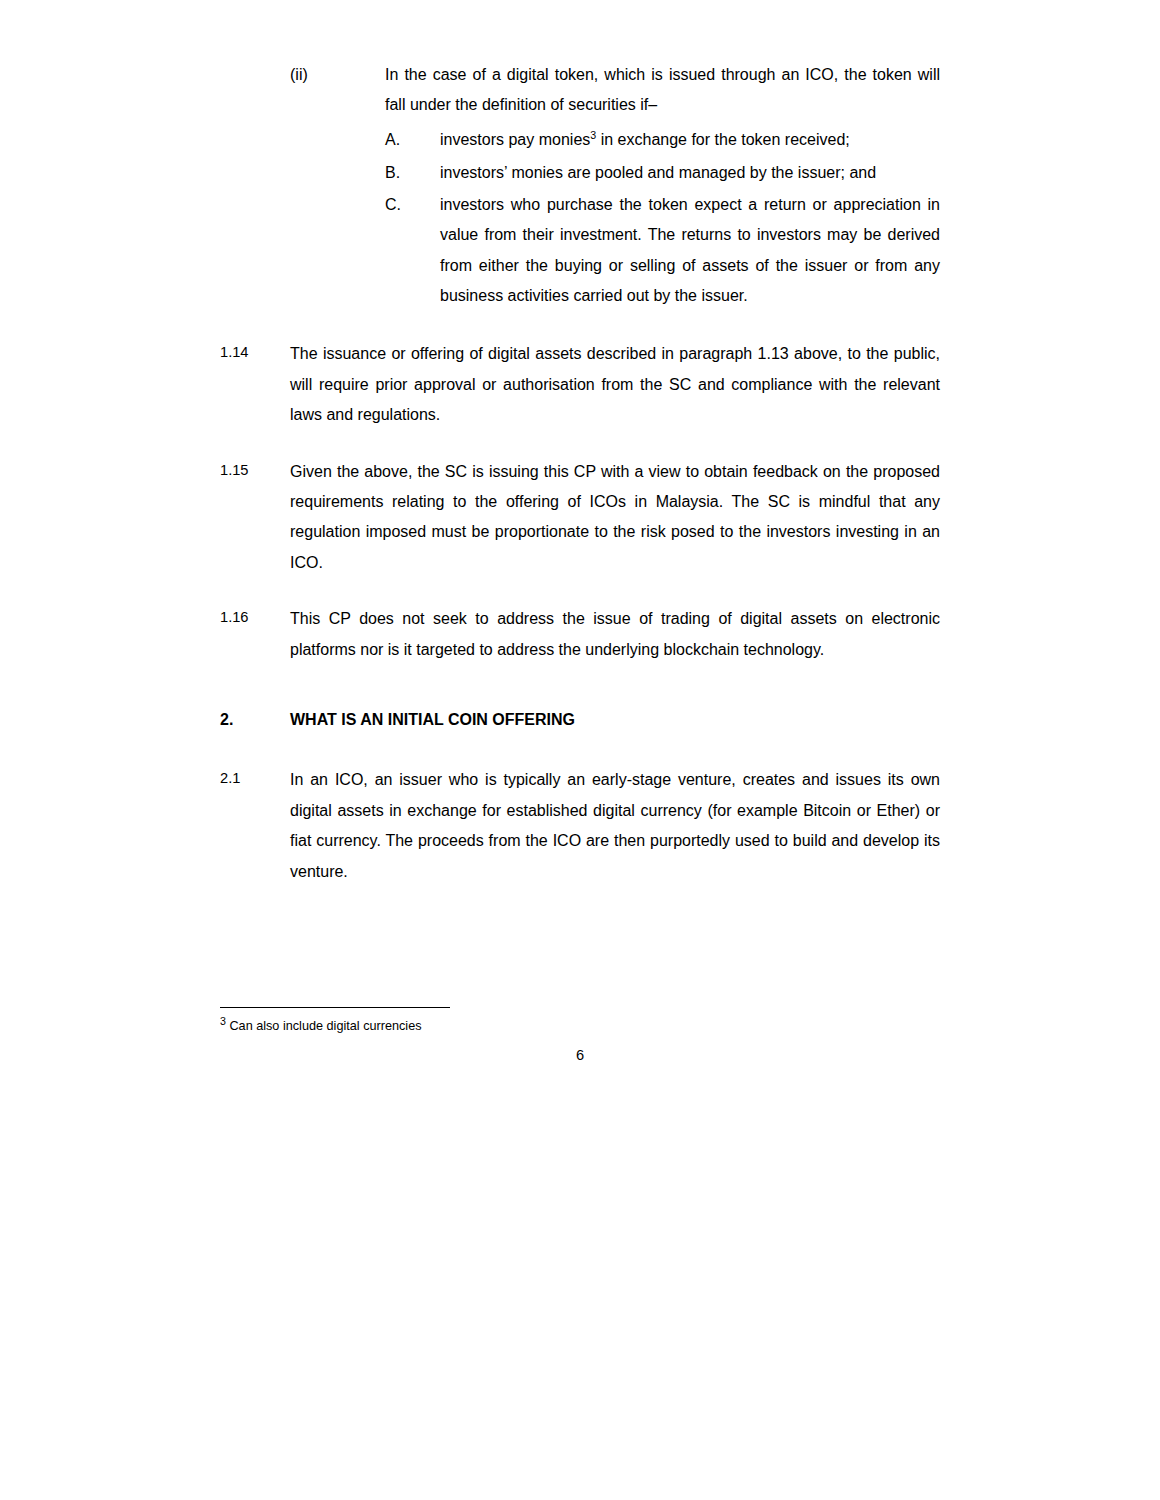(ii)
In the case of a digital token, which is issued through an ICO, the token will fall under the definition of securities if–
A.
investors pay monies3 in exchange for the token received;
B.
investors’ monies are pooled and managed by the issuer; and
C.
investors who purchase the token expect a return or appreciation in value from their investment. The returns to investors may be derived from either the buying or selling of assets of the issuer or from any business activities carried out by the issuer.
1.14
The issuance or offering of digital assets described in paragraph 1.13 above, to the public, will require prior approval or authorisation from the SC and compliance with the relevant laws and regulations.
1.15
Given the above, the SC is issuing this CP with a view to obtain feedback on the proposed requirements relating to the offering of ICOs in Malaysia. The SC is mindful that any regulation imposed must be proportionate to the risk posed to the investors investing in an ICO.
1.16
This CP does not seek to address the issue of trading of digital assets on electronic platforms nor is it targeted to address the underlying blockchain technology.
2. WHAT IS AN INITIAL COIN OFFERING
2.1
In an ICO, an issuer who is typically an early-stage venture, creates and issues its own digital assets in exchange for established digital currency (for example Bitcoin or Ether) or fiat currency. The proceeds from the ICO are then purportedly used to build and develop its venture.
3 Can also include digital currencies
6